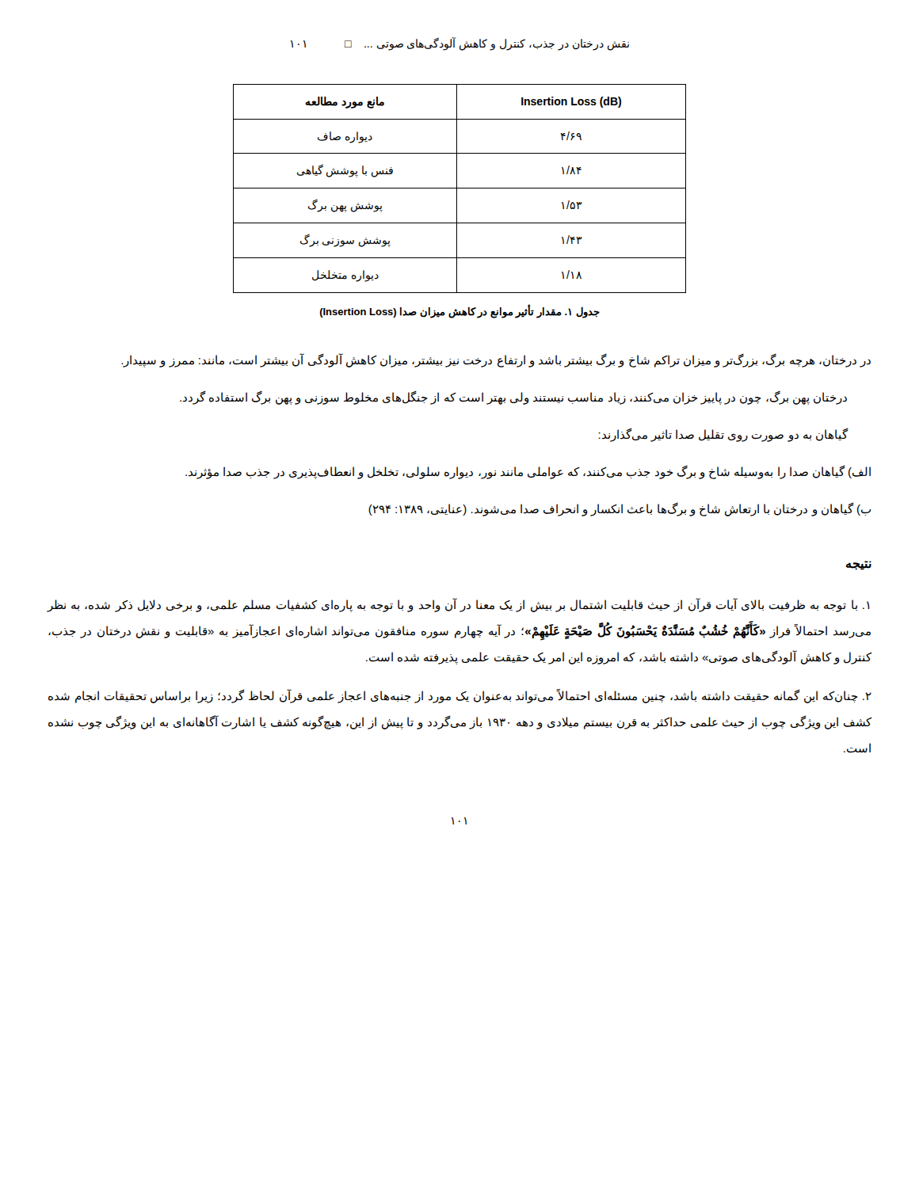نقش درختان در جذب، کنترل و کاهش آلودگی‌های صوتی ... □ ۱۰۱
| Insertion Loss (dB) | مانع مورد مطالعه |
| --- | --- |
| ۴/۶۹ | دیواره صاف |
| ۱/۸۴ | فنس با پوشش گیاهی |
| ۱/۵۳ | پوشش پهن برگ |
| ۱/۴۳ | پوشش سوزنی برگ |
| ۱/۱۸ | دیواره متخلخل |
جدول ۱. مقدار تأثیر موانع در کاهش میزان صدا (Insertion Loss)
در درختان، هرچه برگ، بزرگ‌تر و میزان تراکم شاخ و برگ بیشتر باشد و ارتفاع درخت نیز بیشتر، میزان کاهش آلودگی آن بیشتر است، مانند: ممرز و سپیدار.
درختان پهن برگ، چون در پاییز خزان می‌کنند، زیاد مناسب نیستند ولی بهتر است که از جنگل‌های مخلوط سوزنی و پهن برگ استفاده گردد.
گیاهان به دو صورت روی تقلیل صدا تاثیر می‌گذارند:
الف) گیاهان صدا را به‌وسیله شاخ و برگ خود جذب می‌کنند، که عواملی مانند نور، دیواره سلولی، تخلخل و انعطاف‌پذیری در جذب صدا مؤثرند.
ب) گیاهان و درختان با ارتعاش شاخ و برگ‌ها باعث انکسار و انحراف صدا می‌شوند. (عنایتی، ۱۳۸۹: ۲۹۴)
نتیجه
۱. با توجه به ظرفیت بالای آیات قرآن از حیث قابلیت اشتمال بر بیش از یک معنا در آن واحد و با توجه به پاره‌ای کشفیات مسلم علمی، و برخی دلایل ذکر شده، به نظر می‌رسد احتمالاً فراز «کَأَنَّهُمْ خُشُبٌ مُسَنَّدَةٌ یَحْسَبُونَ کُلَّ صَیْحَةٍ عَلَیْهِمْ»؛ در آیه چهارم سوره منافقون می‌تواند اشاره‌ای اعجازآمیز به «قابلیت و نقش درختان در جذب، کنترل و کاهش آلودگی‌های صوتی» داشته باشد، که امروزه این امر یک حقیقت علمی پذیرفته شده است.
۲. چنان‌که این گمانه حقیقت داشته باشد، چنین مسئله‌ای احتمالاً می‌تواند به‌عنوان یک مورد از جنبه‌های اعجاز علمی قرآن لحاظ گردد؛ زیرا براساس تحقیقات انجام شده کشف این ویژگی چوب از حیث علمی حداکثر به قرن بیستم میلادی و دهه ۱۹۳۰ باز می‌گردد و تا پیش از این، هیچ‌گونه کشف یا اشارت آگاهانه‌ای به این ویژگی چوب نشده است.
۱۰۱